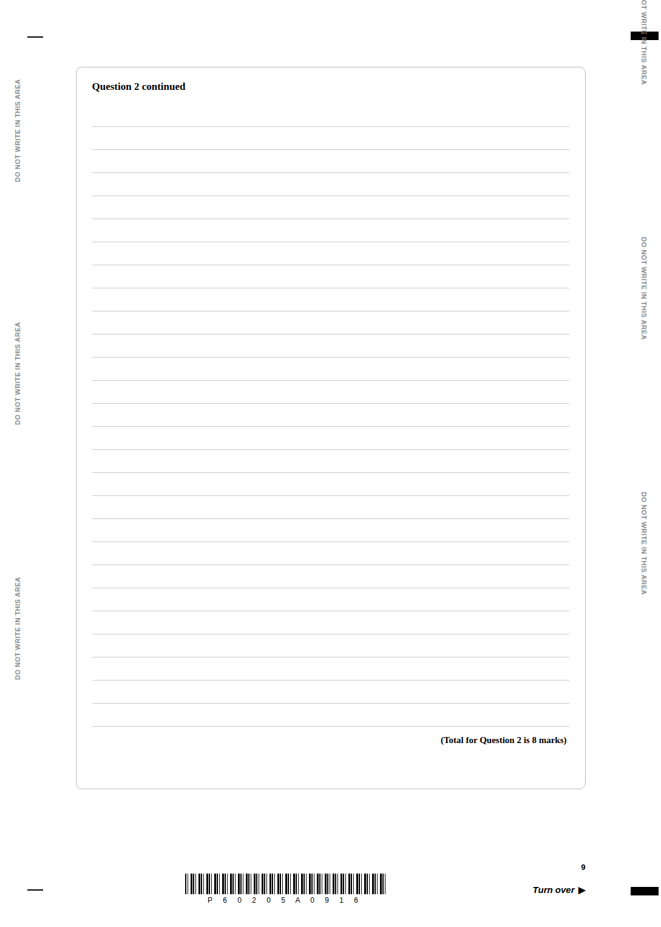DO NOT WRITE IN THIS AREA
DO NOT WRITE IN THIS AREA
DO NOT WRITE IN THIS AREA
DO NOT WRITE IN THIS AREA
DO NOT WRITE IN THIS AREA
DO NOT WRITE IN THIS AREA
Question 2 continued
(Total for Question 2 is 8 marks)
9
P 6 0 2 0 5 A 0 9 1 6
Turn over▶